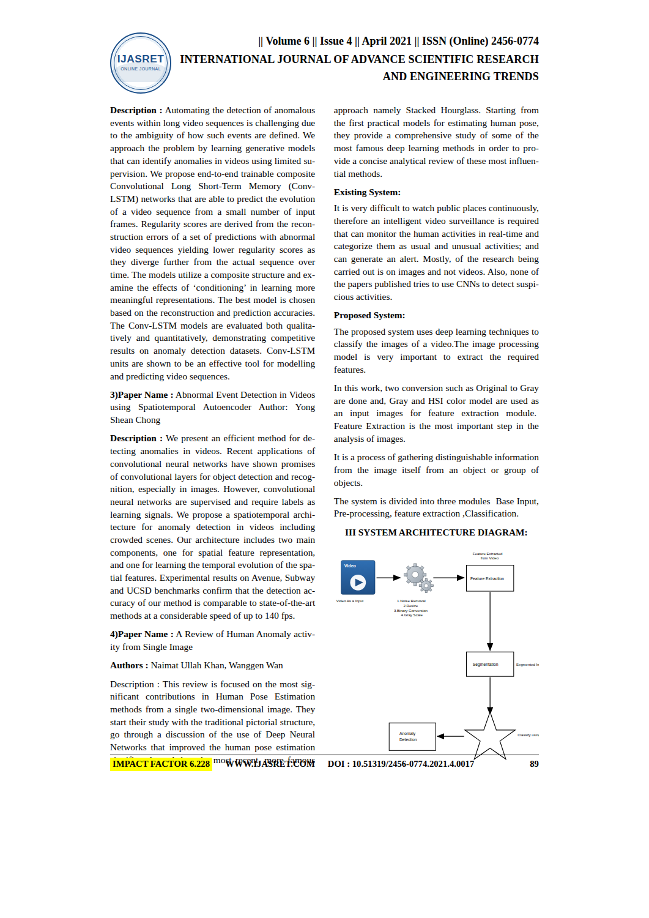IJASRET
Online Journal
|| Volume 6 || Issue 4 || April 2021 || ISSN (Online) 2456-0774
INTERNATIONAL JOURNAL OF ADVANCE SCIENTIFIC RESEARCH
AND ENGINEERING TRENDS
Description : Automating the detection of anomalous events within long video sequences is challenging due to the ambiguity of how such events are defined. We approach the problem by learning generative models that can identify anomalies in videos using limited supervision. We propose end-to-end trainable composite Convolutional Long Short-Term Memory (Conv-LSTM) networks that are able to predict the evolution of a video sequence from a small number of input frames. Regularity scores are derived from the reconstruction errors of a set of predictions with abnormal video sequences yielding lower regularity scores as they diverge further from the actual sequence over time. The models utilize a composite structure and examine the effects of ‘conditioning’ in learning more meaningful representations. The best model is chosen based on the reconstruction and prediction accuracies. The Conv-LSTM models are evaluated both qualitatively and quantitatively, demonstrating competitive results on anomaly detection datasets. Conv-LSTM units are shown to be an effective tool for modelling and predicting video sequences.
3)Paper Name : Abnormal Event Detection in Videos using Spatiotemporal Autoencoder Author: Yong Shean Chong
Description : We present an efficient method for detecting anomalies in videos. Recent applications of convolutional neural networks have shown promises of convolutional layers for object detection and recognition, especially in images. However, convolutional neural networks are supervised and require labels as learning signals. We propose a spatiotemporal architecture for anomaly detection in videos including crowded scenes. Our architecture includes two main components, one for spatial feature representation, and one for learning the temporal evolution of the spatial features. Experimental results on Avenue, Subway and UCSD benchmarks confirm that the detection accuracy of our method is comparable to state-of-the-art methods at a considerable speed of up to 140 fps.
4)Paper Name : A Review of Human Anomaly activity from Single Image
Authors : Naimat Ullah Khan, Wanggen Wan
Description : This review is focused on the most significant contributions in Human Pose Estimation methods from a single two-dimensional image. They start their study with the traditional pictorial structure, go through a discussion of the use of Deep Neural Networks that improved the human pose estimation significantly and then the most recent, more famous approach namely Stacked Hourglass. Starting from the first practical models for estimating human pose, they provide a comprehensive study of some of the most famous deep learning methods in order to provide a concise analytical review of these most influential methods.
Existing System:
It is very difficult to watch public places continuously, therefore an intelligent video surveillance is required that can monitor the human activities in real-time and categorize them as usual and unusual activities; and can generate an alert. Mostly, of the research being carried out is on images and not videos. Also, none of the papers published tries to use CNNs to detect suspicious activities.
Proposed System:
The proposed system uses deep learning techniques to classify the images of a video.The image processing model is very important to extract the required features.
In this work, two conversion such as Original to Gray are done and, Gray and HSI color model are used as an input images for feature extraction module. Feature Extraction is the most important step in the analysis of images.
It is a process of gathering distinguishable information from the image itself from an object or group of objects.
The system is divided into three modules Base Input, Pre-processing, feature extraction ,Classification.
III SYSTEM ARCHITECTURE DIAGRAM:
Video Video As a Input 1.Noise Removal 2.Resize 3.Binary Conversion 4.Gray Scale Feature Extraction Feature Extracted from Video Segmentation Segmented Image Classify using CNN Anomaly Detection
IMPACT FACTOR 6.228 WWW.IJASRET.COM DOI : 10.51319/2456-0774.2021.4.0017 89